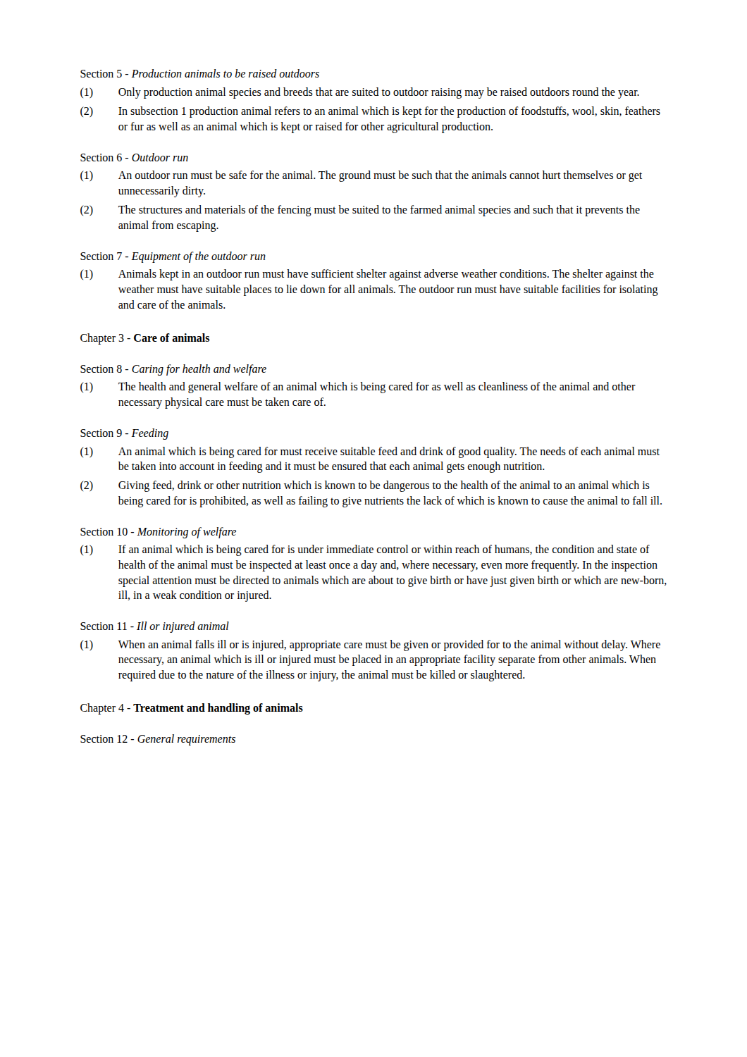Section 5 - Production animals to be raised outdoors
Only production animal species and breeds that are suited to outdoor raising may be raised outdoors round the year.
In subsection 1 production animal refers to an animal which is kept for the production of foodstuffs, wool, skin, feathers or fur as well as an animal which is kept or raised for other agricultural production.
Section 6 - Outdoor run
An outdoor run must be safe for the animal. The ground must be such that the animals cannot hurt themselves or get unnecessarily dirty.
The structures and materials of the fencing must be suited to the farmed animal species and such that it prevents the animal from escaping.
Section 7 - Equipment of the outdoor run
Animals kept in an outdoor run must have sufficient shelter against adverse weather conditions. The shelter against the weather must have suitable places to lie down for all animals. The outdoor run must have suitable facilities for isolating and care of the animals.
Chapter 3 - Care of animals
Section 8 - Caring for health and welfare
The health and general welfare of an animal which is being cared for as well as cleanliness of the animal and other necessary physical care must be taken care of.
Section 9 - Feeding
An animal which is being cared for must receive suitable feed and drink of good quality. The needs of each animal must be taken into account in feeding and it must be ensured that each animal gets enough nutrition.
Giving feed, drink or other nutrition which is known to be dangerous to the health of the animal to an animal which is being cared for is prohibited, as well as failing to give nutrients the lack of which is known to cause the animal to fall ill.
Section 10 - Monitoring of welfare
If an animal which is being cared for is under immediate control or within reach of humans, the condition and state of health of the animal must be inspected at least once a day and, where necessary, even more frequently. In the inspection special attention must be directed to animals which are about to give birth or have just given birth or which are new-born, ill, in a weak condition or injured.
Section 11 - Ill or injured animal
When an animal falls ill or is injured, appropriate care must be given or provided for to the animal without delay. Where necessary, an animal which is ill or injured must be placed in an appropriate facility separate from other animals. When required due to the nature of the illness or injury, the animal must be killed or slaughtered.
Chapter 4 - Treatment and handling of animals
Section 12 - General requirements